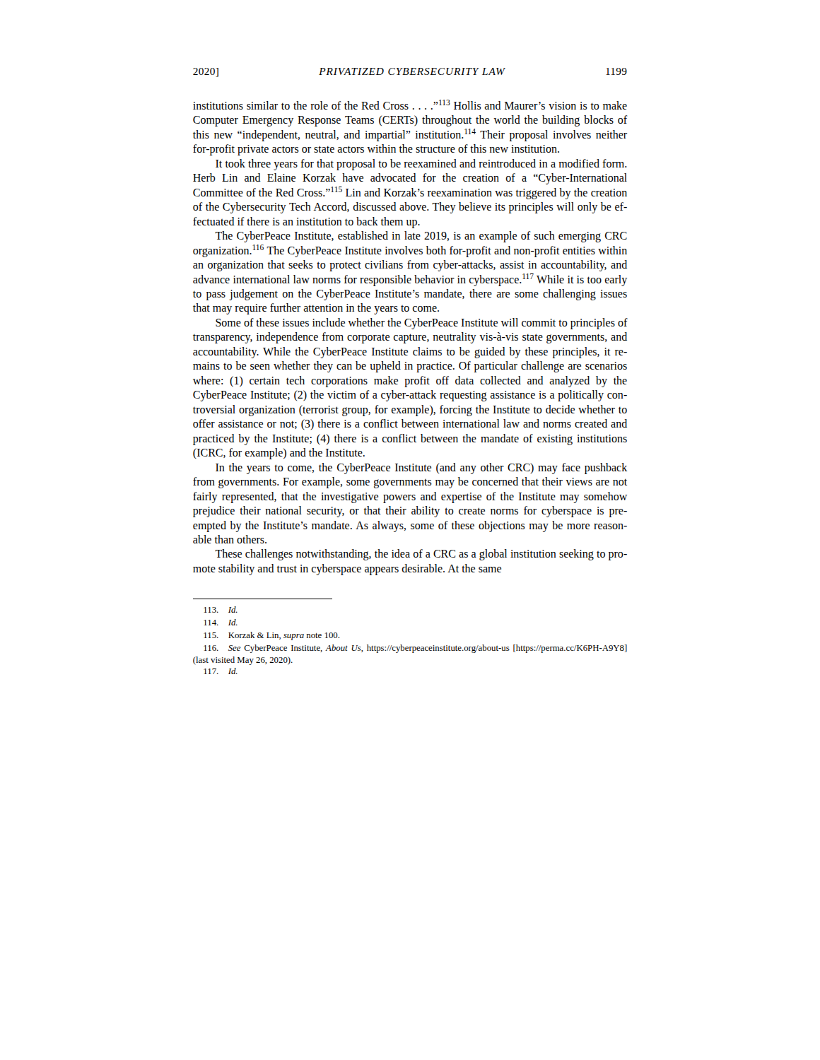2020] Privatized Cybersecurity Law 1199
institutions similar to the role of the Red Cross . . . .”113 Hollis and Maurer’s vision is to make Computer Emergency Response Teams (CERTs) throughout the world the building blocks of this new “independent, neutral, and impartial” institution.114 Their proposal involves neither for-profit private actors or state actors within the structure of this new institution.
It took three years for that proposal to be reexamined and reintroduced in a modified form. Herb Lin and Elaine Korzak have advocated for the creation of a “Cyber-International Committee of the Red Cross.”115 Lin and Korzak’s reexamination was triggered by the creation of the Cybersecurity Tech Accord, discussed above. They believe its principles will only be effectuated if there is an institution to back them up.
The CyberPeace Institute, established in late 2019, is an example of such emerging CRC organization.116 The CyberPeace Institute involves both for-profit and non-profit entities within an organization that seeks to protect civilians from cyber-attacks, assist in accountability, and advance international law norms for responsible behavior in cyberspace.117 While it is too early to pass judgement on the CyberPeace Institute’s mandate, there are some challenging issues that may require further attention in the years to come.
Some of these issues include whether the CyberPeace Institute will commit to principles of transparency, independence from corporate capture, neutrality vis-à-vis state governments, and accountability. While the CyberPeace Institute claims to be guided by these principles, it remains to be seen whether they can be upheld in practice. Of particular challenge are scenarios where: (1) certain tech corporations make profit off data collected and analyzed by the CyberPeace Institute; (2) the victim of a cyber-attack requesting assistance is a politically controversial organization (terrorist group, for example), forcing the Institute to decide whether to offer assistance or not; (3) there is a conflict between international law and norms created and practiced by the Institute; (4) there is a conflict between the mandate of existing institutions (ICRC, for example) and the Institute.
In the years to come, the CyberPeace Institute (and any other CRC) may face pushback from governments. For example, some governments may be concerned that their views are not fairly represented, that the investigative powers and expertise of the Institute may somehow prejudice their national security, or that their ability to create norms for cyberspace is preempted by the Institute’s mandate. As always, some of these objections may be more reasonable than others.
These challenges notwithstanding, the idea of a CRC as a global institution seeking to promote stability and trust in cyberspace appears desirable. At the same
113. Id.
114. Id.
115. Korzak & Lin, supra note 100.
116. See CyberPeace Institute, About Us, https://cyberpeaceinstitute.org/about-us [https://perma.cc/K6PH-A9Y8] (last visited May 26, 2020).
117. Id.